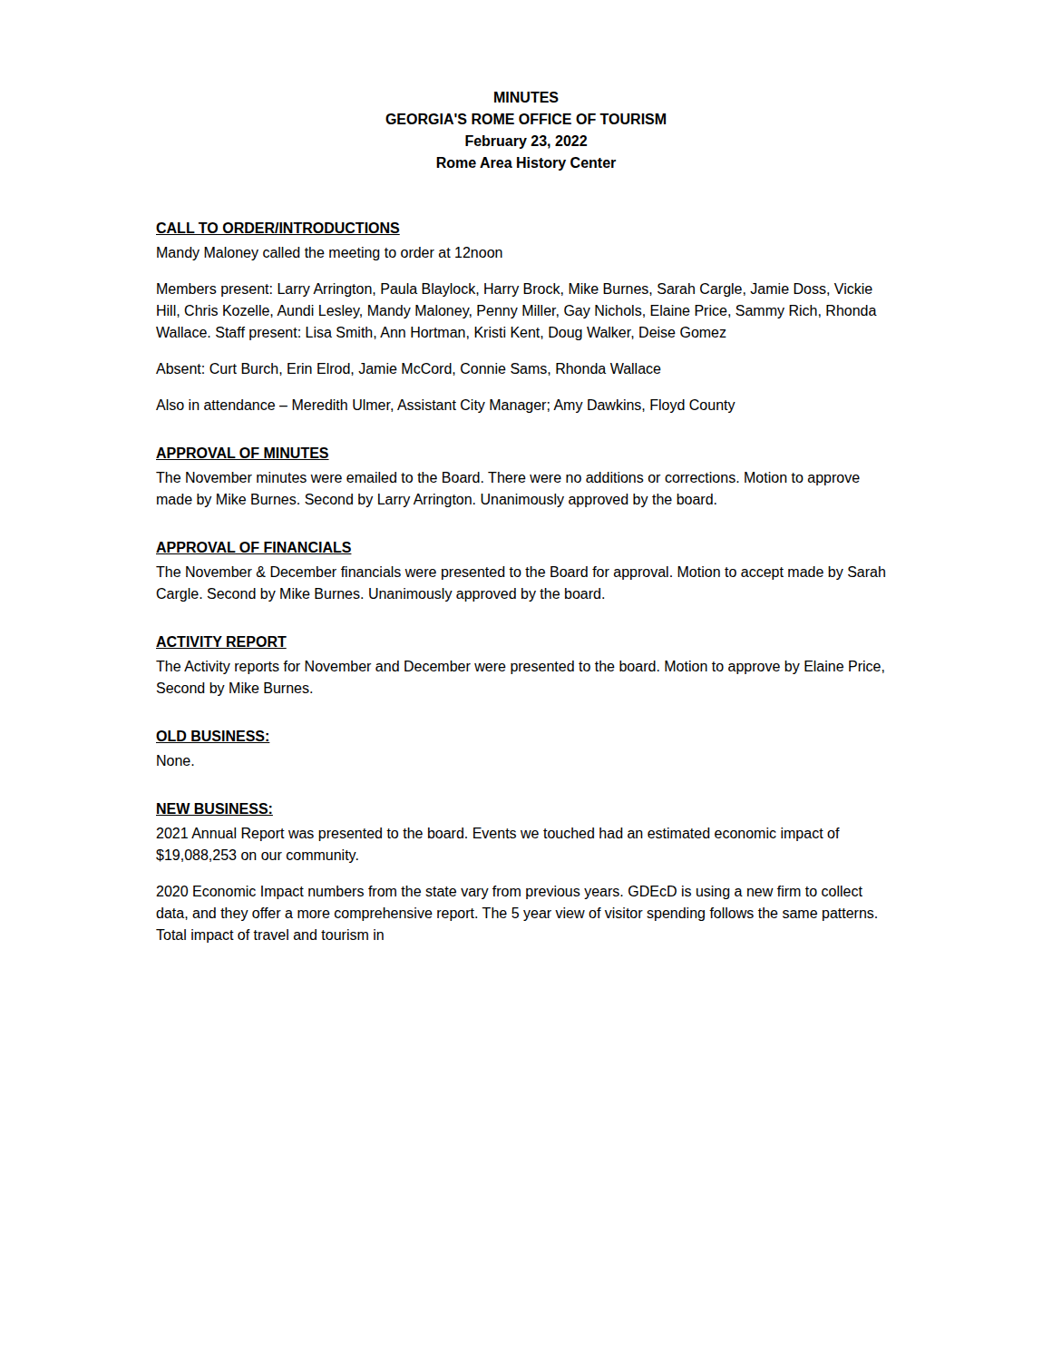MINUTES
GEORGIA'S ROME OFFICE OF TOURISM
February 23, 2022
Rome Area History Center
CALL TO ORDER/INTRODUCTIONS
Mandy Maloney called the meeting to order at 12noon
Members present: Larry Arrington, Paula Blaylock, Harry Brock, Mike Burnes, Sarah Cargle, Jamie Doss, Vickie Hill, Chris Kozelle, Aundi Lesley, Mandy Maloney, Penny Miller, Gay Nichols, Elaine Price, Sammy Rich, Rhonda Wallace. Staff present: Lisa Smith, Ann Hortman, Kristi Kent, Doug Walker, Deise Gomez
Absent: Curt Burch, Erin Elrod, Jamie McCord, Connie Sams, Rhonda Wallace
Also in attendance – Meredith Ulmer, Assistant City Manager; Amy Dawkins, Floyd County
APPROVAL OF MINUTES
The November minutes were emailed to the Board. There were no additions or corrections. Motion to approve made by Mike Burnes. Second by Larry Arrington. Unanimously approved by the board.
APPROVAL OF FINANCIALS
The November & December financials were presented to the Board for approval. Motion to accept made by Sarah Cargle. Second by Mike Burnes. Unanimously approved by the board.
ACTIVITY REPORT
The Activity reports for November and December were presented to the board. Motion to approve by Elaine Price, Second by Mike Burnes.
OLD BUSINESS:
None.
NEW BUSINESS:
2021 Annual Report was presented to the board. Events we touched had an estimated economic impact of $19,088,253 on our community.
2020 Economic Impact numbers from the state vary from previous years. GDEcD is using a new firm to collect data, and they offer a more comprehensive report. The 5 year view of visitor spending follows the same patterns. Total impact of travel and tourism in